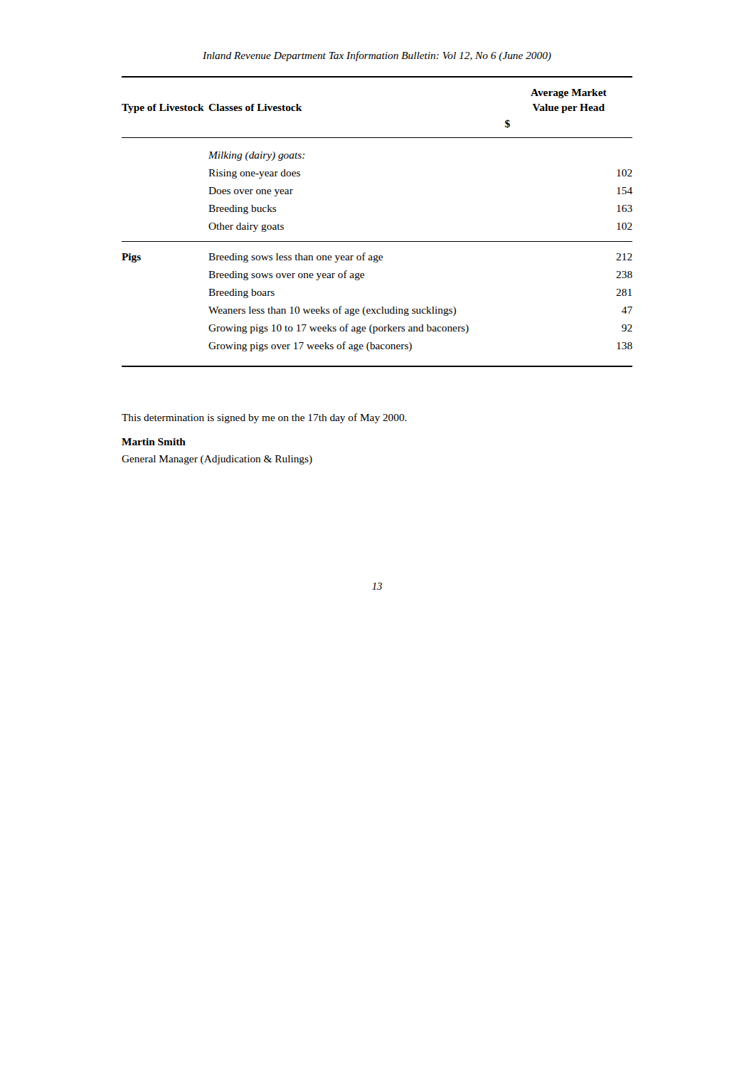Inland Revenue Department Tax Information Bulletin: Vol 12, No 6 (June 2000)
| Type of Livestock | Classes of Livestock | Average Market Value per Head |
| --- | --- | --- |
| | | $ |
| | Milking (dairy) goats: | |
| | Rising one-year does | 102 |
| | Does over one year | 154 |
| | Breeding bucks | 163 |
| | Other dairy goats | 102 |
| Pigs | Breeding sows less than one year of age | 212 |
| | Breeding sows over one year of age | 238 |
| | Breeding boars | 281 |
| | Weaners less than 10 weeks of age (excluding sucklings) | 47 |
| | Growing pigs 10 to 17 weeks of age (porkers and baconers) | 92 |
| | Growing pigs over 17 weeks of age (baconers) | 138 |
This determination is signed by me on the 17th day of May 2000.
Martin Smith
General Manager (Adjudication & Rulings)
13